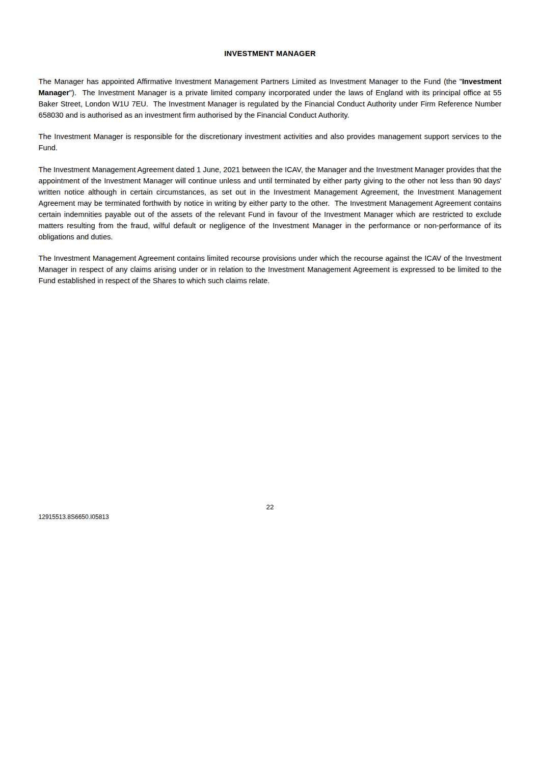INVESTMENT MANAGER
The Manager has appointed Affirmative Investment Management Partners Limited as Investment Manager to the Fund (the "Investment Manager"). The Investment Manager is a private limited company incorporated under the laws of England with its principal office at 55 Baker Street, London W1U 7EU. The Investment Manager is regulated by the Financial Conduct Authority under Firm Reference Number 658030 and is authorised as an investment firm authorised by the Financial Conduct Authority.
The Investment Manager is responsible for the discretionary investment activities and also provides management support services to the Fund.
The Investment Management Agreement dated 1 June, 2021 between the ICAV, the Manager and the Investment Manager provides that the appointment of the Investment Manager will continue unless and until terminated by either party giving to the other not less than 90 days' written notice although in certain circumstances, as set out in the Investment Management Agreement, the Investment Management Agreement may be terminated forthwith by notice in writing by either party to the other. The Investment Management Agreement contains certain indemnities payable out of the assets of the relevant Fund in favour of the Investment Manager which are restricted to exclude matters resulting from the fraud, wilful default or negligence of the Investment Manager in the performance or non-performance of its obligations and duties.
The Investment Management Agreement contains limited recourse provisions under which the recourse against the ICAV of the Investment Manager in respect of any claims arising under or in relation to the Investment Management Agreement is expressed to be limited to the Fund established in respect of the Shares to which such claims relate.
22
12915513.8S6650.I05813